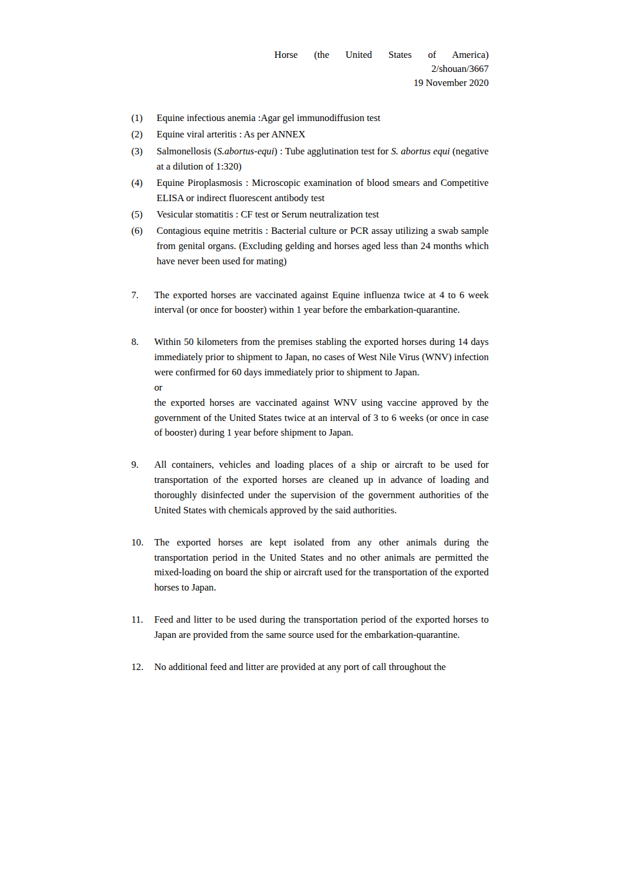Horse (the United States of America) 2/shouan/3667 19 November 2020
(1) Equine infectious anemia :Agar gel immunodiffusion test
(2) Equine viral arteritis : As per ANNEX
(3) Salmonellosis (S.abortus-equi) : Tube agglutination test for S. abortus equi (negative at a dilution of 1:320)
(4) Equine Piroplasmosis : Microscopic examination of blood smears and Competitive ELISA or indirect fluorescent antibody test
(5) Vesicular stomatitis : CF test or Serum neutralization test
(6) Contagious equine metritis : Bacterial culture or PCR assay utilizing a swab sample from genital organs. (Excluding gelding and horses aged less than 24 months which have never been used for mating)
7. The exported horses are vaccinated against Equine influenza twice at 4 to 6 week interval (or once for booster) within 1 year before the embarkation-quarantine.
8. Within 50 kilometers from the premises stabling the exported horses during 14 days immediately prior to shipment to Japan, no cases of West Nile Virus (WNV) infection were confirmed for 60 days immediately prior to shipment to Japan. or the exported horses are vaccinated against WNV using vaccine approved by the government of the United States twice at an interval of 3 to 6 weeks (or once in case of booster) during 1 year before shipment to Japan.
9. All containers, vehicles and loading places of a ship or aircraft to be used for transportation of the exported horses are cleaned up in advance of loading and thoroughly disinfected under the supervision of the government authorities of the United States with chemicals approved by the said authorities.
10. The exported horses are kept isolated from any other animals during the transportation period in the United States and no other animals are permitted the mixed-loading on board the ship or aircraft used for the transportation of the exported horses to Japan.
11. Feed and litter to be used during the transportation period of the exported horses to Japan are provided from the same source used for the embarkation-quarantine.
12. No additional feed and litter are provided at any port of call throughout the